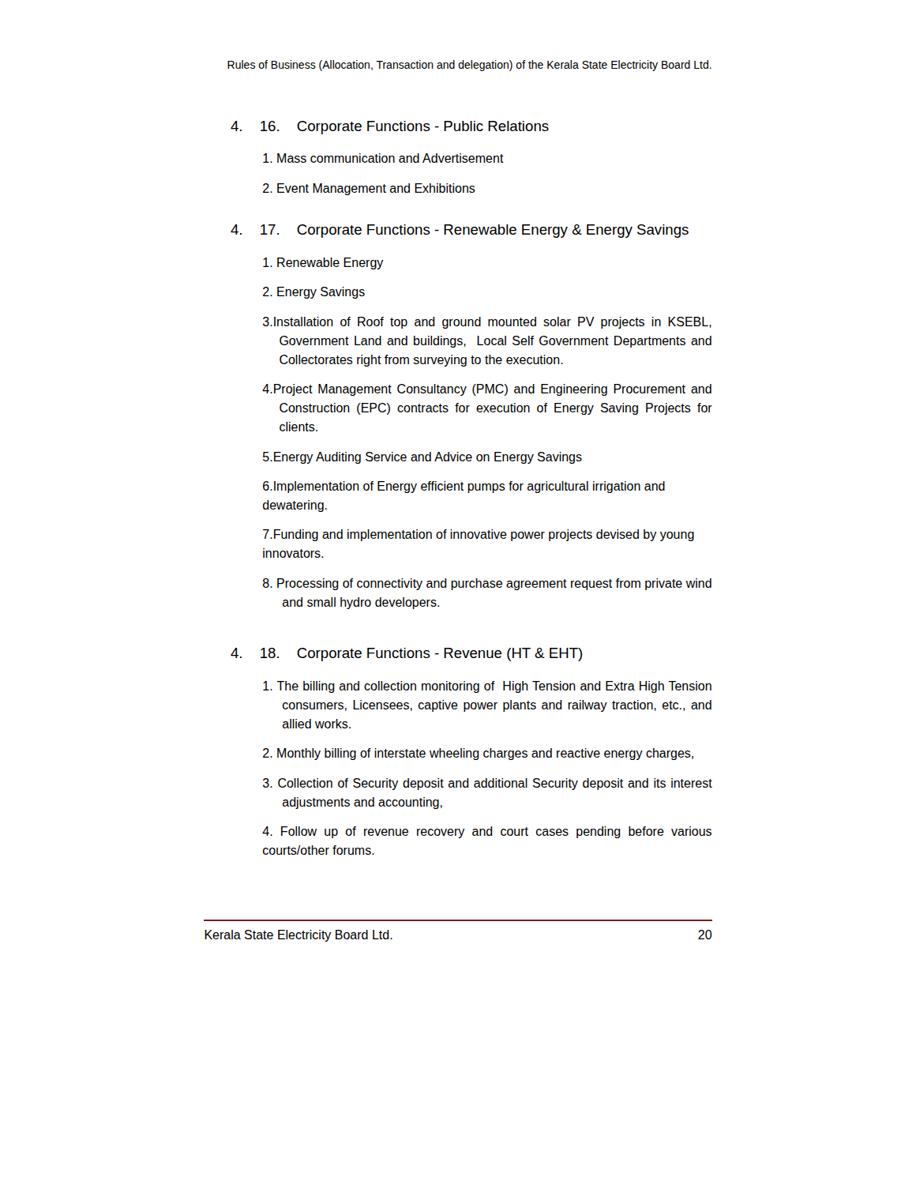Rules of Business (Allocation, Transaction and delegation) of the Kerala State Electricity Board Ltd.
4. 16. Corporate Functions - Public Relations
1. Mass communication and Advertisement
2. Event Management and Exhibitions
4. 17. Corporate Functions - Renewable Energy & Energy Savings
1. Renewable Energy
2. Energy Savings
3.Installation of Roof top and ground mounted solar PV projects in KSEBL, Government Land and buildings, Local Self Government Departments and Collectorates right from surveying to the execution.
4.Project Management Consultancy (PMC) and Engineering Procurement and Construction (EPC) contracts for execution of Energy Saving Projects for clients.
5.Energy Auditing Service and Advice on Energy Savings
6.Implementation of Energy efficient pumps for agricultural irrigation and dewatering.
7.Funding and implementation of innovative power projects devised by young innovators.
8. Processing of connectivity and purchase agreement request from private wind and small hydro developers.
4. 18. Corporate Functions - Revenue (HT & EHT)
1. The billing and collection monitoring of High Tension and Extra High Tension consumers, Licensees, captive power plants and railway traction, etc., and allied works.
2. Monthly billing of interstate wheeling charges and reactive energy charges,
3. Collection of Security deposit and additional Security deposit and its interest adjustments and accounting,
4. Follow up of revenue recovery and court cases pending before various courts/other forums.
Kerala State Electricity Board Ltd.
20